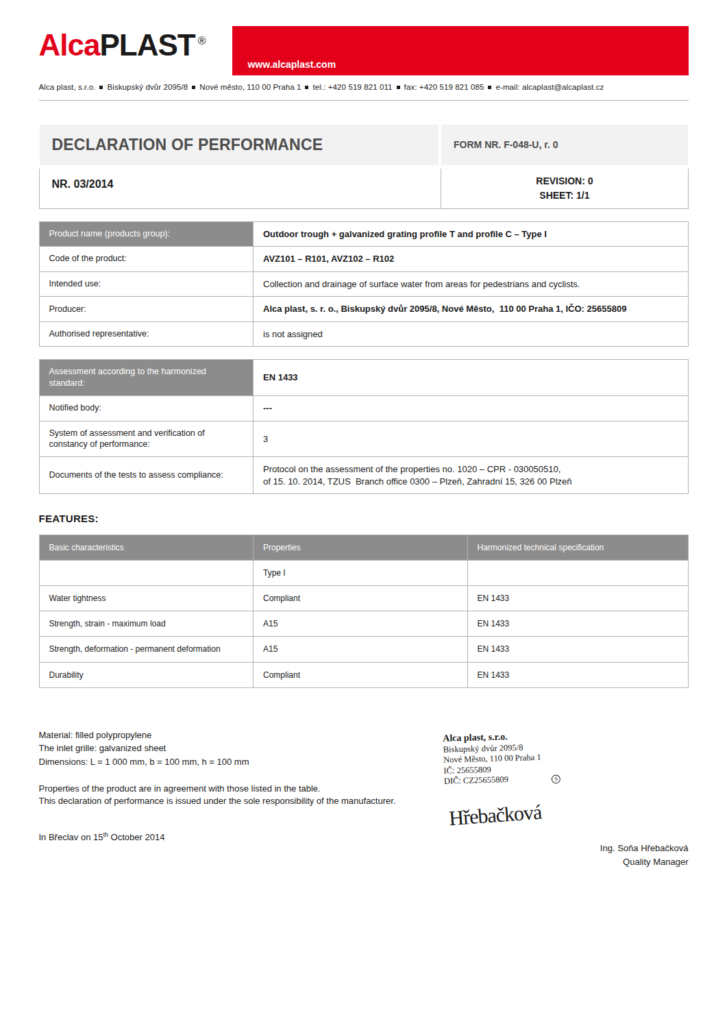Alca PLAST®
www.alcaplast.com
Alca plast, s.r.o. Biskupský dvůr 2095/8 Nové město, 110 00 Praha 1 tel.: +420 519 821 011 fax: +420 519 821 085 e-mail: alcaplast@alcaplast.cz
DECLARATION OF PERFORMANCE
FORM NR. F-048-U, r. 0
NR. 03/2014
REVISION: 0
SHEET: 1/1
| Product name (products group): | Outdoor trough + galvanized grating profile T and profile C – Type I |
| Code of the product: | AVZ101 – R101, AVZ102 – R102 |
| Intended use: | Collection and drainage of surface water from areas for pedestrians and cyclists. |
| Producer: | Alca plast, s. r. o., Biskupský dvůr 2095/8, Nové Město, 110 00 Praha 1, IČO: 25655809 |
| Authorised representative: | is not assigned |
| Assessment according to the harmonized standard: | EN 1433 |
| Notified body: | --- |
| System of assessment and verification of constancy of performance: | 3 |
| Documents of the tests to assess compliance: | Protocol on the assessment of the properties no. 1020 – CPR - 030050510, of 15. 10. 2014, TZUS Branch office 0300 – Plzeň, Zahradní 15, 326 00 Plzeň |
FEATURES:
| Basic characteristics | Properties | Harmonized technical specification |
| | Type I | |
| Water tightness | Compliant | EN 1433 |
| Strength, strain - maximum load | A15 | EN 1433 |
| Strength, deformation - permanent deformation | A15 | EN 1433 |
| Durability | Compliant | EN 1433 |
Material: filled polypropylene
The inlet grille: galvanized sheet
Dimensions: L = 1 000 mm, b = 100 mm, h = 100 mm
Properties of the product are in agreement with those listed in the table.
This declaration of performance is issued under the sole responsibility of the manufacturer.
In Břeclav on 15th October 2014
Alca plast, s.r.o.
Biskupský dvůr 2095/8
Nové Město, 110 00 Praha 1
IČ: 25655809
DIČ: CZ25655809 S
Hřebačková
Ing. Soňa Hřebačková
Quality Manager